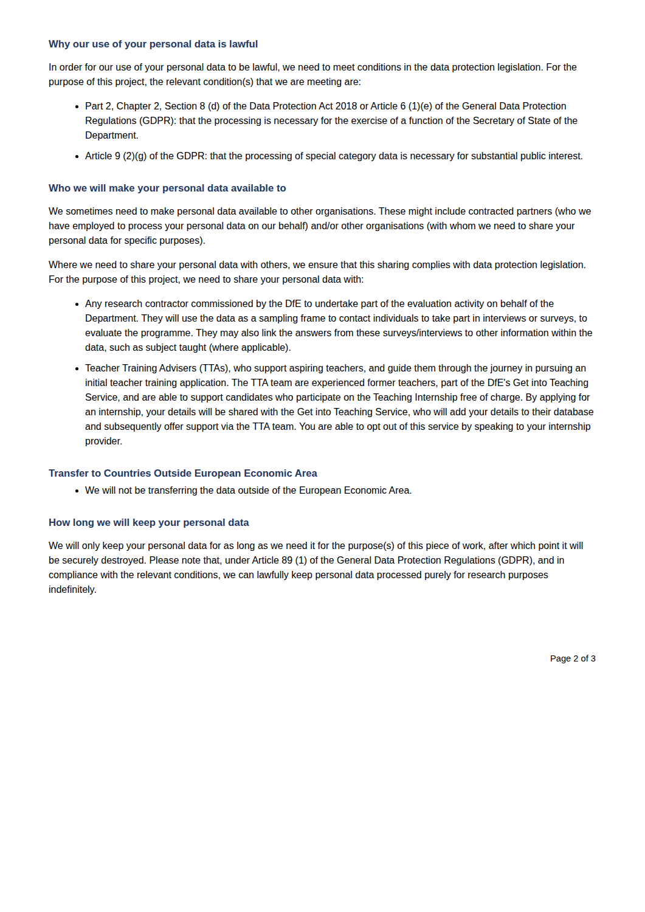Why our use of your personal data is lawful
In order for our use of your personal data to be lawful, we need to meet conditions in the data protection legislation. For the purpose of this project, the relevant condition(s) that we are meeting are:
Part 2, Chapter 2, Section 8 (d) of the Data Protection Act 2018 or Article 6 (1)(e) of the General Data Protection Regulations (GDPR): that the processing is necessary for the exercise of a function of the Secretary of State of the Department.
Article 9 (2)(g) of the GDPR: that the processing of special category data is necessary for substantial public interest.
Who we will make your personal data available to
We sometimes need to make personal data available to other organisations. These might include contracted partners (who we have employed to process your personal data on our behalf) and/or other organisations (with whom we need to share your personal data for specific purposes).
Where we need to share your personal data with others, we ensure that this sharing complies with data protection legislation. For the purpose of this project, we need to share your personal data with:
Any research contractor commissioned by the DfE to undertake part of the evaluation activity on behalf of the Department. They will use the data as a sampling frame to contact individuals to take part in interviews or surveys, to evaluate the programme. They may also link the answers from these surveys/interviews to other information within the data, such as subject taught (where applicable).
Teacher Training Advisers (TTAs), who support aspiring teachers, and guide them through the journey in pursuing an initial teacher training application. The TTA team are experienced former teachers, part of the DfE's Get into Teaching Service, and are able to support candidates who participate on the Teaching Internship free of charge. By applying for an internship, your details will be shared with the Get into Teaching Service, who will add your details to their database and subsequently offer support via the TTA team. You are able to opt out of this service by speaking to your internship provider.
Transfer to Countries Outside European Economic Area
We will not be transferring the data outside of the European Economic Area.
How long we will keep your personal data
We will only keep your personal data for as long as we need it for the purpose(s) of this piece of work, after which point it will be securely destroyed. Please note that, under Article 89 (1) of the General Data Protection Regulations (GDPR), and in compliance with the relevant conditions, we can lawfully keep personal data processed purely for research purposes indefinitely.
Page 2 of 3